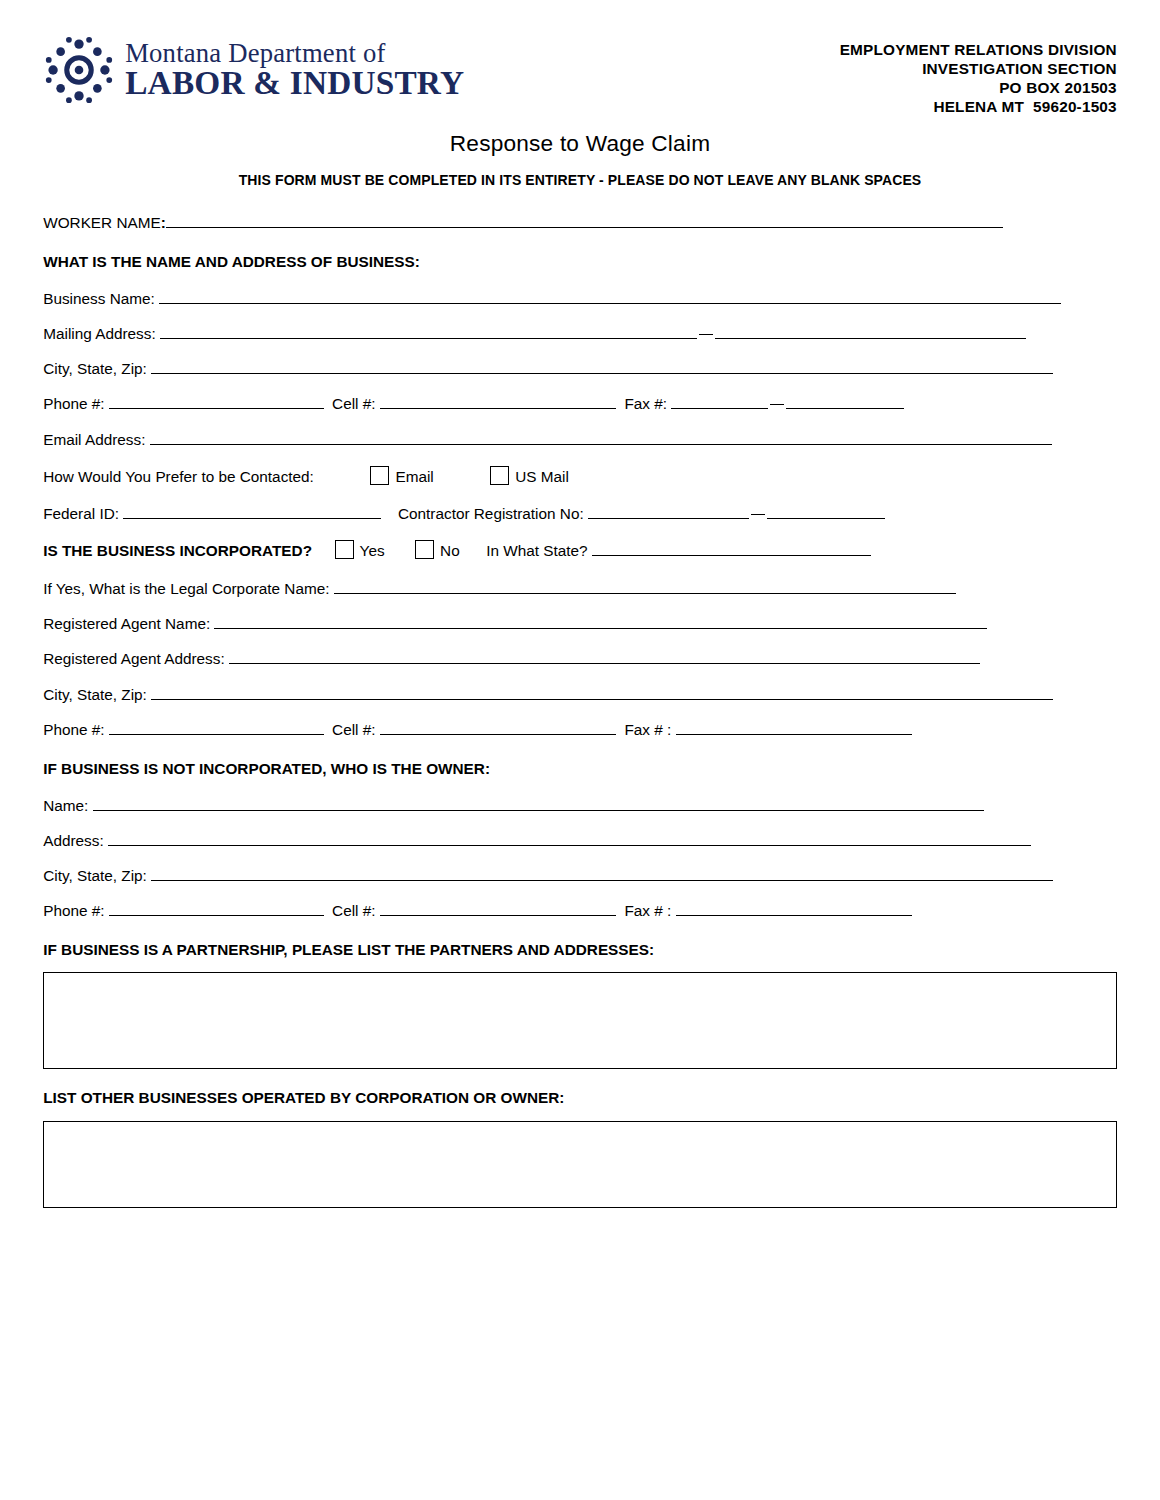Montana Department of
LABOR & INDUSTRY
EMPLOYMENT RELATIONS DIVISION
INVESTIGATION SECTION
PO BOX 201503
HELENA MT 59620-1503
Response to Wage Claim
THIS FORM MUST BE COMPLETED IN ITS ENTIRETY - PLEASE DO NOT LEAVE ANY BLANK SPACES
WORKER NAME:
WHAT IS THE NAME AND ADDRESS OF BUSINESS:
Business Name:
Mailing Address:
City, State, Zip:
Phone #: Cell #: Fax #:
Email Address:
How Would You Prefer to be Contacted: Email US Mail
Federal ID: Contractor Registration No:
IS THE BUSINESS INCORPORATED? Yes No In What State?
If Yes, What is the Legal Corporate Name:
Registered Agent Name:
Registered Agent Address:
City, State, Zip:
Phone #: Cell #: Fax # :
IF BUSINESS IS NOT INCORPORATED, WHO IS THE OWNER:
Name:
Address:
City, State, Zip:
Phone #: Cell #: Fax # :
IF BUSINESS IS A PARTNERSHIP, PLEASE LIST THE PARTNERS AND ADDRESSES:
LIST OTHER BUSINESSES OPERATED BY CORPORATION OR OWNER: